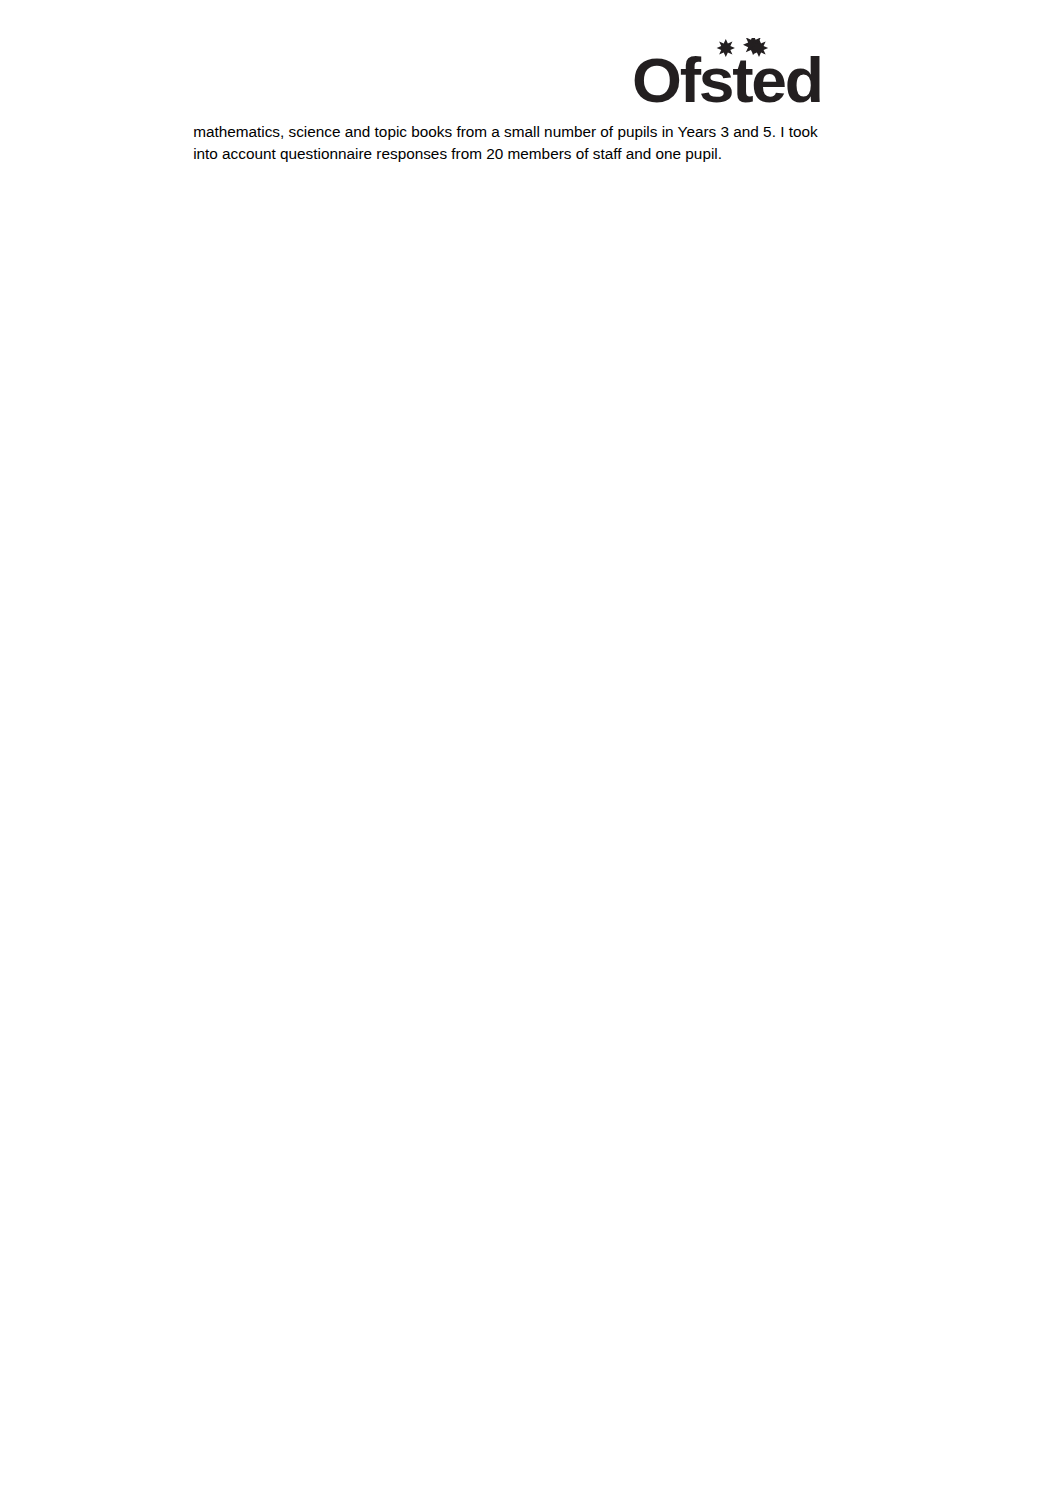mathematics, science and topic books from a small number of pupils in Years 3 and 5. I took into account questionnaire responses from 20 members of staff and one pupil.